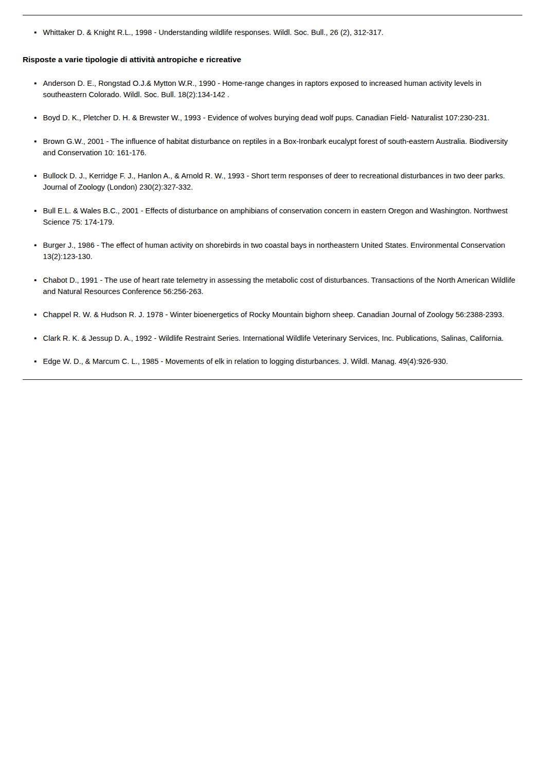Whittaker D. & Knight R.L., 1998 - Understanding wildlife responses. Wildl. Soc. Bull., 26 (2), 312-317.
Risposte a varie tipologie di attività antropiche e ricreative
Anderson D. E., Rongstad O.J.& Mytton W.R., 1990 - Home-range changes in raptors exposed to increased human activity levels in southeastern Colorado. Wildl. Soc. Bull. 18(2):134-142 .
Boyd D. K., Pletcher D. H. & Brewster W., 1993 - Evidence of wolves burying dead wolf pups. Canadian Field- Naturalist 107:230-231.
Brown G.W., 2001 - The influence of habitat disturbance on reptiles in a Box-Ironbark eucalypt forest of south-eastern Australia. Biodiversity and Conservation 10: 161-176.
Bullock D. J., Kerridge F. J., Hanlon A., & Arnold R. W., 1993 - Short term responses of deer to recreational disturbances in two deer parks. Journal of Zoology (London) 230(2):327-332.
Bull E.L. & Wales B.C., 2001 - Effects of disturbance on amphibians of conservation concern in eastern Oregon and Washington. Northwest Science 75: 174-179.
Burger J., 1986 - The effect of human activity on shorebirds in two coastal bays in northeastern United States. Environmental Conservation 13(2):123-130.
Chabot D., 1991 - The use of heart rate telemetry in assessing the metabolic cost of disturbances. Transactions of the North American Wildlife and Natural Resources Conference 56:256-263.
Chappel R. W. & Hudson R. J. 1978 - Winter bioenergetics of Rocky Mountain bighorn sheep. Canadian Journal of Zoology 56:2388-2393.
Clark R. K. & Jessup D. A., 1992 - Wildlife Restraint Series. International Wildlife Veterinary Services, Inc. Publications, Salinas, California.
Edge W. D., & Marcum C. L., 1985 - Movements of elk in relation to logging disturbances. J. Wildl. Manag. 49(4):926-930.